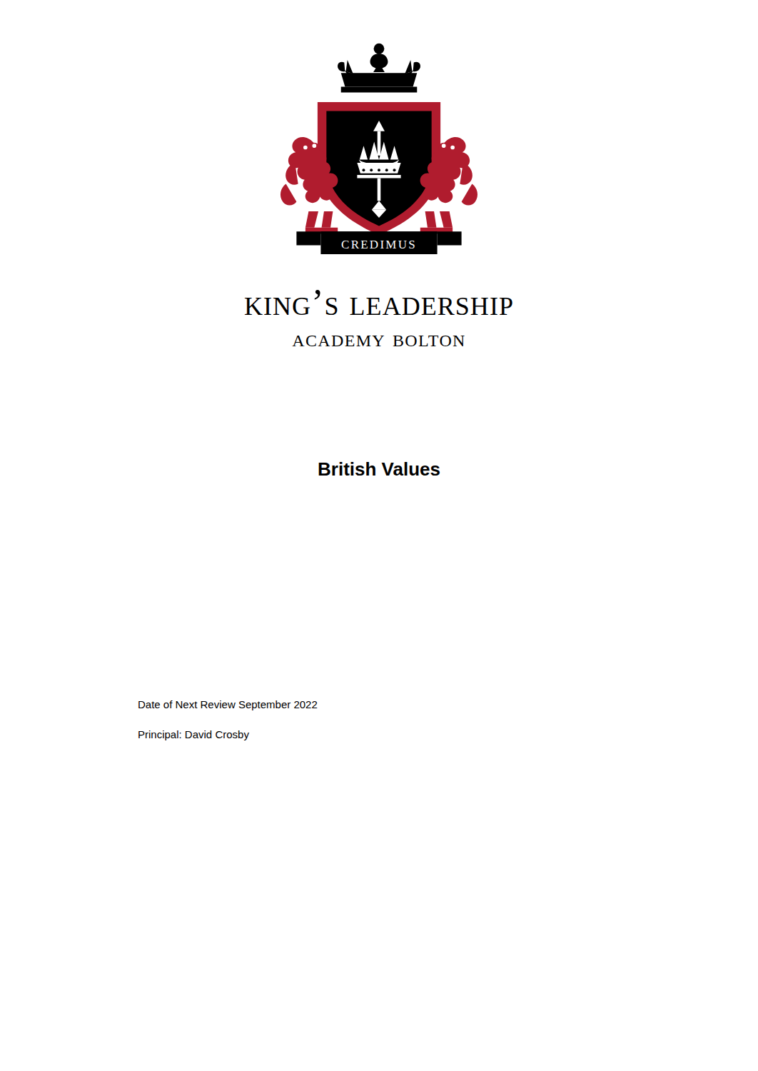CREDIMUS
King’s Leadership
Academy Bolton
British Values
Date of Next Review September 2022
Principal: David Crosby